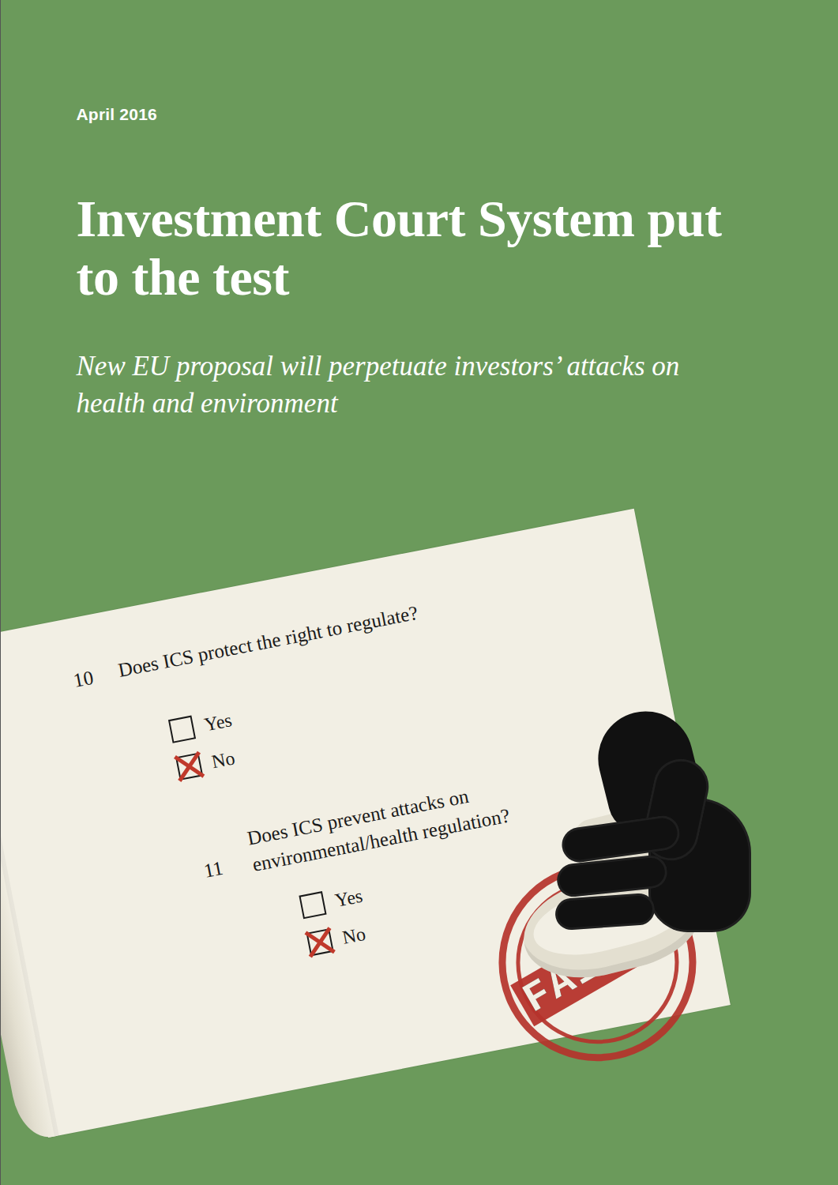April 2016
Investment Court System put to the test
New EU proposal will perpetuate investors’ attacks on health and environment
10 Does ICS protect the right to regulate?
Yes
No
11 Does ICS prevent attacks on environmental/health regulation?
Yes
No
FAILED
Cover page. Stamp reads: FAILED.